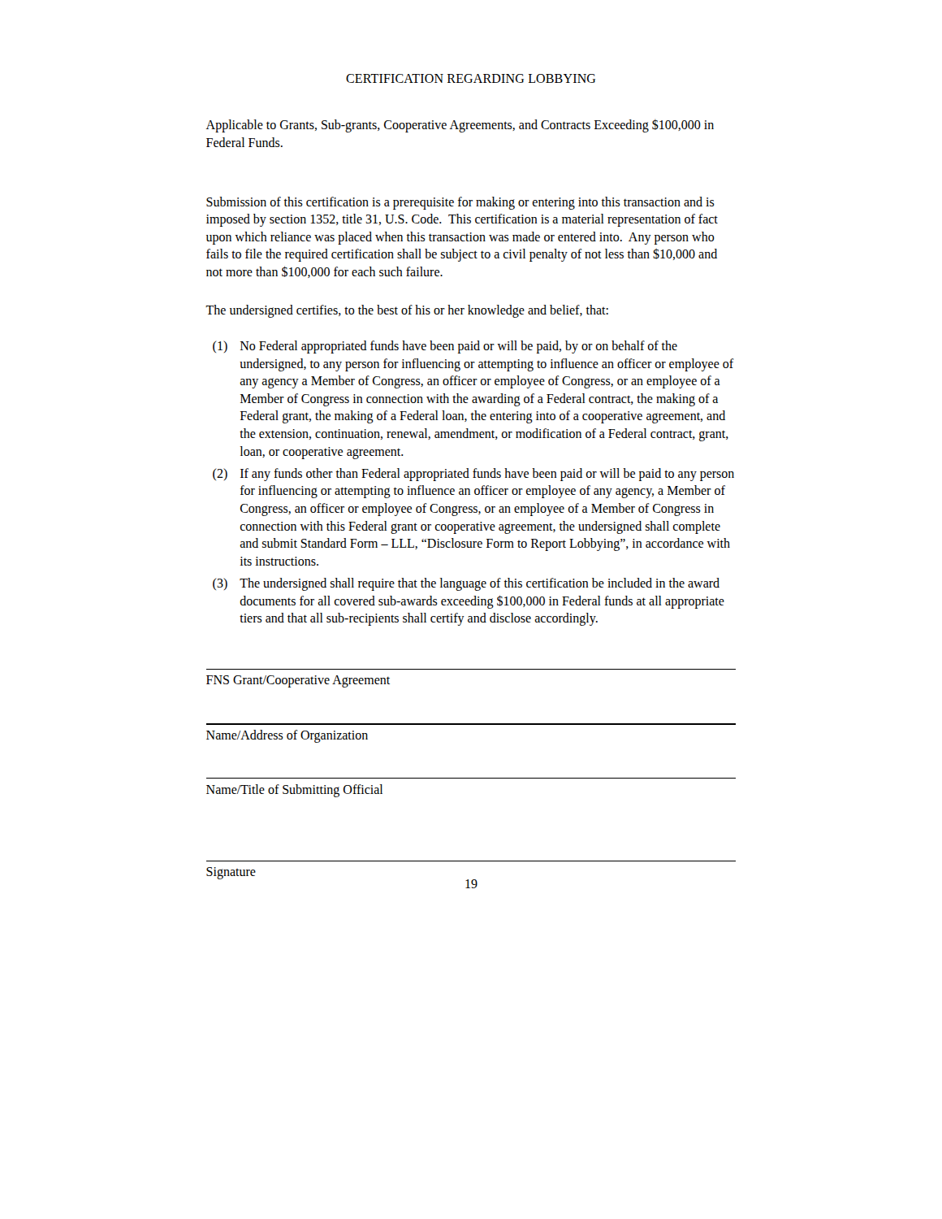CERTIFICATION REGARDING LOBBYING
Applicable to Grants, Sub-grants, Cooperative Agreements, and Contracts Exceeding $100,000 in Federal Funds.
Submission of this certification is a prerequisite for making or entering into this transaction and is imposed by section 1352, title 31, U.S. Code. This certification is a material representation of fact upon which reliance was placed when this transaction was made or entered into. Any person who fails to file the required certification shall be subject to a civil penalty of not less than $10,000 and not more than $100,000 for each such failure.
The undersigned certifies, to the best of his or her knowledge and belief, that:
(1) No Federal appropriated funds have been paid or will be paid, by or on behalf of the undersigned, to any person for influencing or attempting to influence an officer or employee of any agency a Member of Congress, an officer or employee of Congress, or an employee of a Member of Congress in connection with the awarding of a Federal contract, the making of a Federal grant, the making of a Federal loan, the entering into of a cooperative agreement, and the extension, continuation, renewal, amendment, or modification of a Federal contract, grant, loan, or cooperative agreement.
(2) If any funds other than Federal appropriated funds have been paid or will be paid to any person for influencing or attempting to influence an officer or employee of any agency, a Member of Congress, an officer or employee of Congress, or an employee of a Member of Congress in connection with this Federal grant or cooperative agreement, the undersigned shall complete and submit Standard Form – LLL, “Disclosure Form to Report Lobbying”, in accordance with its instructions.
(3) The undersigned shall require that the language of this certification be included in the award documents for all covered sub-awards exceeding $100,000 in Federal funds at all appropriate tiers and that all sub-recipients shall certify and disclose accordingly.
FNS Grant/Cooperative Agreement
Name/Address of Organization
Name/Title of Submitting Official
Signature
19